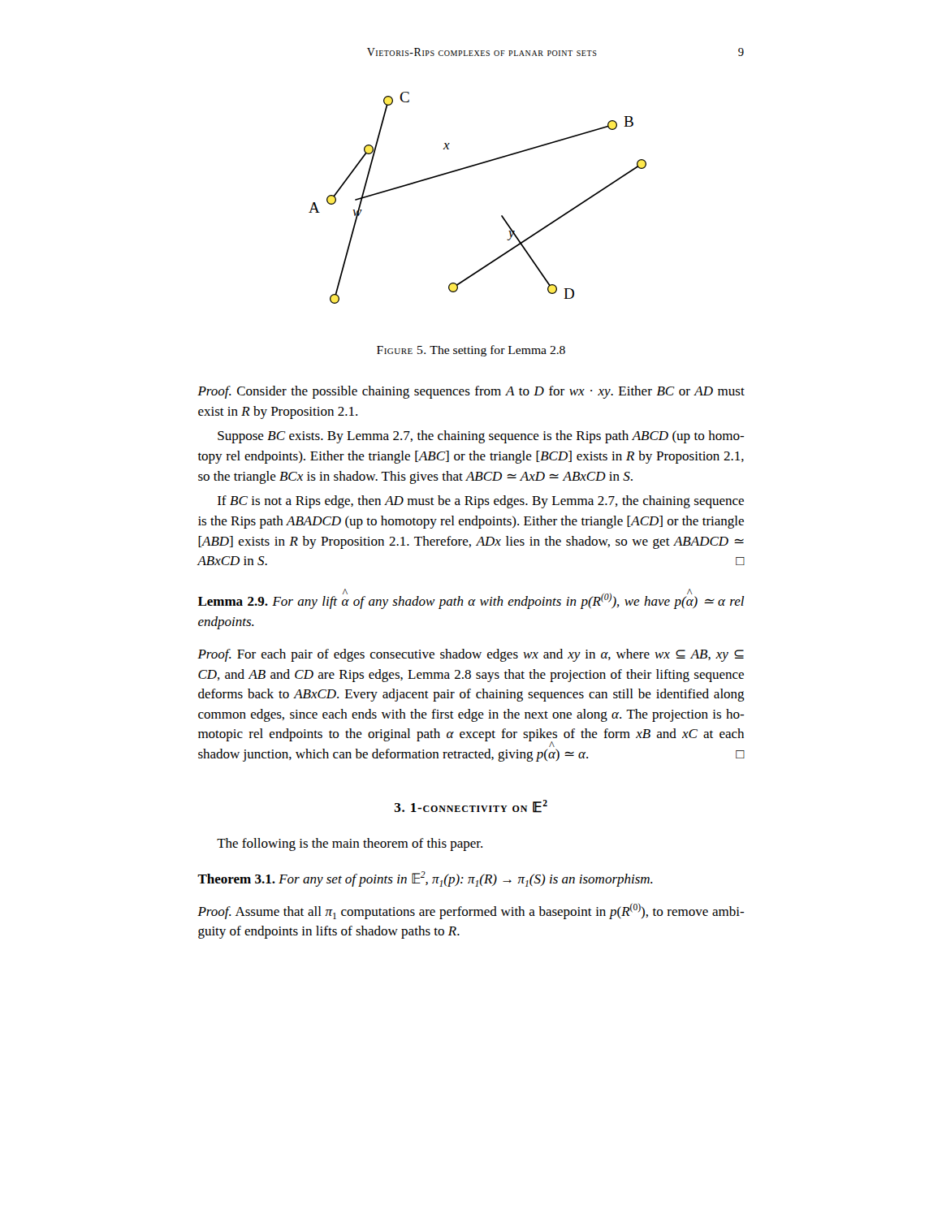Vietoris-Rips complexes of planar point sets 9
C B A D x w y
Figure 5. The setting for Lemma 2.8
Proof. Consider the possible chaining sequences from A to D for wx · xy. Either BC or AD must exist in R by Proposition 2.1.
Suppose BC exists. By Lemma 2.7, the chaining sequence is the Rips path ABCD (up to homotopy rel endpoints). Either the triangle [ABC] or the triangle [BCD] exists in R by Proposition 2.1, so the triangle BCx is in shadow. This gives that ABCD ≃ AxD ≃ ABxCD in S.
If BC is not a Rips edge, then AD must be a Rips edges. By Lemma 2.7, the chaining sequence is the Rips path ABADCD (up to homotopy rel endpoints). Either the triangle [ACD] or the triangle [ABD] exists in R by Proposition 2.1. Therefore, ADx lies in the shadow, so we get ABADCD ≃ ABxCD in S.□
Lemma 2.9. For any lift ^α of any shadow path α with endpoints in p(R(0)), we have p(^α) ≃ α rel endpoints.
Proof. For each pair of edges consecutive shadow edges wx and xy in α, where wx ⊆ AB, xy ⊆ CD, and AB and CD are Rips edges, Lemma 2.8 says that the projection of their lifting sequence deforms back to ABxCD. Every adjacent pair of chaining sequences can still be identified along common edges, since each ends with the first edge in the next one along α. The projection is homotopic rel endpoints to the original path α except for spikes of the form xB and xC at each shadow junction, which can be deformation retracted, giving p(^α) ≃ α.□
3. 1-connectivity on 𝔼2
The following is the main theorem of this paper.
Theorem 3.1. For any set of points in 𝔼2, π1(p): π1(R) → π1(S) is an isomorphism.
Proof. Assume that all π1 computations are performed with a basepoint in p(R(0)), to remove ambiguity of endpoints in lifts of shadow paths to R.